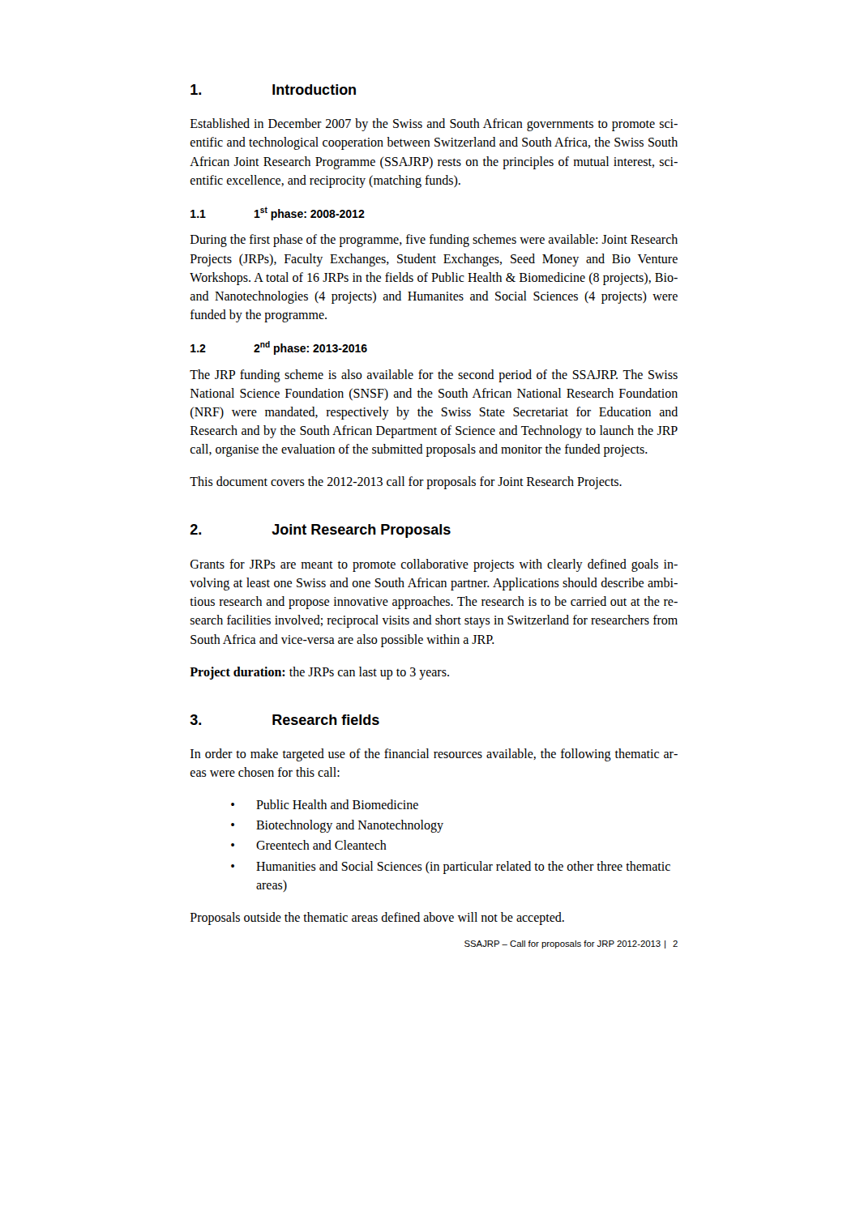1. Introduction
Established in December 2007 by the Swiss and South African governments to promote scientific and technological cooperation between Switzerland and South Africa, the Swiss South African Joint Research Programme (SSAJRP) rests on the principles of mutual interest, scientific excellence, and reciprocity (matching funds).
1.11st phase: 2008-2012
During the first phase of the programme, five funding schemes were available: Joint Research Projects (JRPs), Faculty Exchanges, Student Exchanges, Seed Money and Bio Venture Workshops. A total of 16 JRPs in the fields of Public Health & Biomedicine (8 projects), Bio- and Nanotechnologies (4 projects) and Humanites and Social Sciences (4 projects) were funded by the programme.
1.22nd phase: 2013-2016
The JRP funding scheme is also available for the second period of the SSAJRP. The Swiss National Science Foundation (SNSF) and the South African National Research Foundation (NRF) were mandated, respectively by the Swiss State Secretariat for Education and Research and by the South African Department of Science and Technology to launch the JRP call, organise the evaluation of the submitted proposals and monitor the funded projects.
This document covers the 2012-2013 call for proposals for Joint Research Projects.
2. Joint Research Proposals
Grants for JRPs are meant to promote collaborative projects with clearly defined goals involving at least one Swiss and one South African partner. Applications should describe ambitious research and propose innovative approaches. The research is to be carried out at the research facilities involved; reciprocal visits and short stays in Switzerland for researchers from South Africa and vice-versa are also possible within a JRP.
Project duration: the JRPs can last up to 3 years.
3. Research fields
In order to make targeted use of the financial resources available, the following thematic areas were chosen for this call:
Public Health and Biomedicine
Biotechnology and Nanotechnology
Greentech and Cleantech
Humanities and Social Sciences (in particular related to the other three thematic areas)
Proposals outside the thematic areas defined above will not be accepted.
SSAJRP – Call for proposals for JRP 2012-2013|2